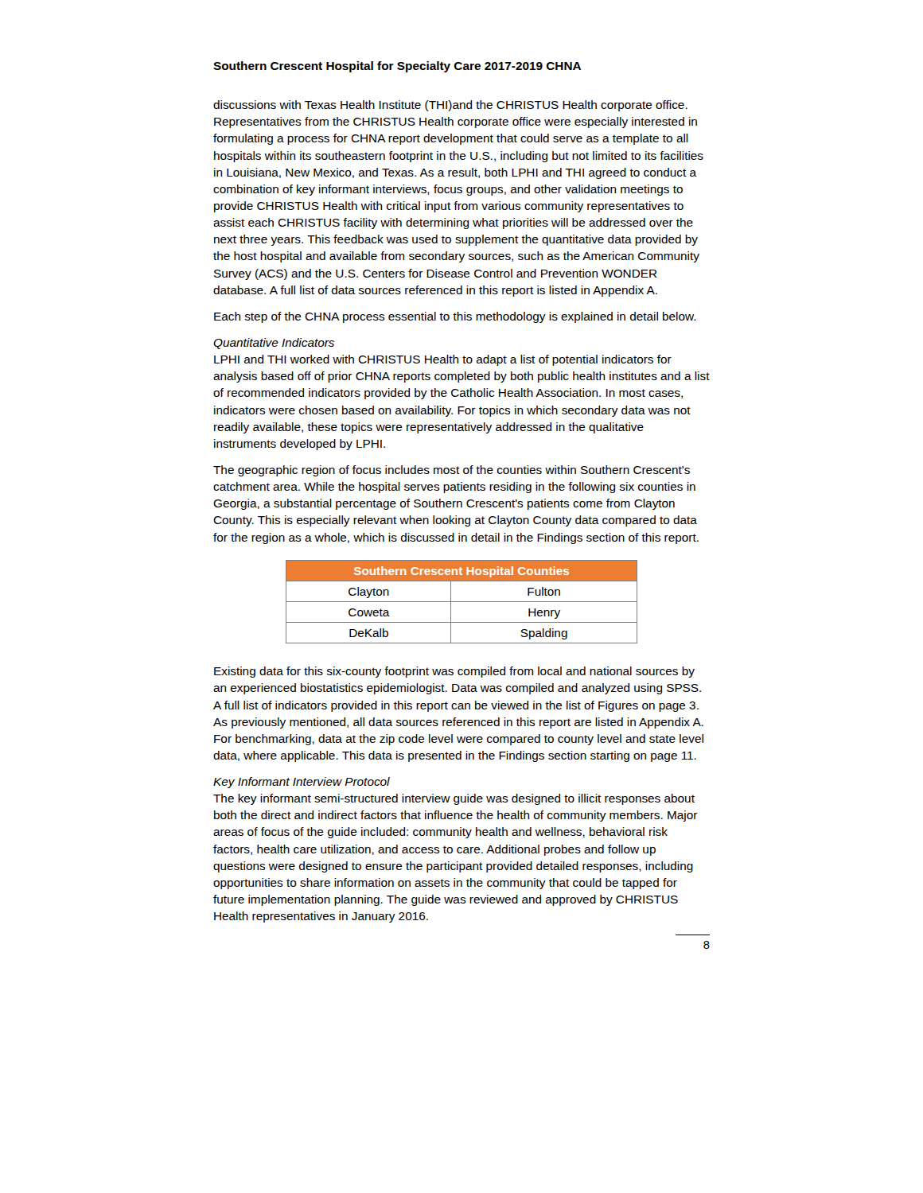Southern Crescent Hospital for Specialty Care 2017-2019 CHNA
discussions with Texas Health Institute (THI)and the CHRISTUS Health corporate office. Representatives from the CHRISTUS Health corporate office were especially interested in formulating a process for CHNA report development that could serve as a template to all hospitals within its southeastern footprint in the U.S., including but not limited to its facilities in Louisiana, New Mexico, and Texas. As a result, both LPHI and THI agreed to conduct a combination of key informant interviews, focus groups, and other validation meetings to provide CHRISTUS Health with critical input from various community representatives to assist each CHRISTUS facility with determining what priorities will be addressed over the next three years. This feedback was used to supplement the quantitative data provided by the host hospital and available from secondary sources, such as the American Community Survey (ACS) and the U.S. Centers for Disease Control and Prevention WONDER database. A full list of data sources referenced in this report is listed in Appendix A.
Each step of the CHNA process essential to this methodology is explained in detail below.
Quantitative Indicators
LPHI and THI worked with CHRISTUS Health to adapt a list of potential indicators for analysis based off of prior CHNA reports completed by both public health institutes and a list of recommended indicators provided by the Catholic Health Association. In most cases, indicators were chosen based on availability. For topics in which secondary data was not readily available, these topics were representatively addressed in the qualitative instruments developed by LPHI.
The geographic region of focus includes most of the counties within Southern Crescent's catchment area. While the hospital serves patients residing in the following six counties in Georgia, a substantial percentage of Southern Crescent's patients come from Clayton County. This is especially relevant when looking at Clayton County data compared to data for the region as a whole, which is discussed in detail in the Findings section of this report.
| Southern Crescent Hospital Counties |
| --- |
| Clayton | Fulton |
| Coweta | Henry |
| DeKalb | Spalding |
Existing data for this six-county footprint was compiled from local and national sources by an experienced biostatistics epidemiologist. Data was compiled and analyzed using SPSS. A full list of indicators provided in this report can be viewed in the list of Figures on page 3. As previously mentioned, all data sources referenced in this report are listed in Appendix A. For benchmarking, data at the zip code level were compared to county level and state level data, where applicable. This data is presented in the Findings section starting on page 11.
Key Informant Interview Protocol
The key informant semi-structured interview guide was designed to illicit responses about both the direct and indirect factors that influence the health of community members. Major areas of focus of the guide included: community health and wellness, behavioral risk factors, health care utilization, and access to care. Additional probes and follow up questions were designed to ensure the participant provided detailed responses, including opportunities to share information on assets in the community that could be tapped for future implementation planning. The guide was reviewed and approved by CHRISTUS Health representatives in January 2016.
8